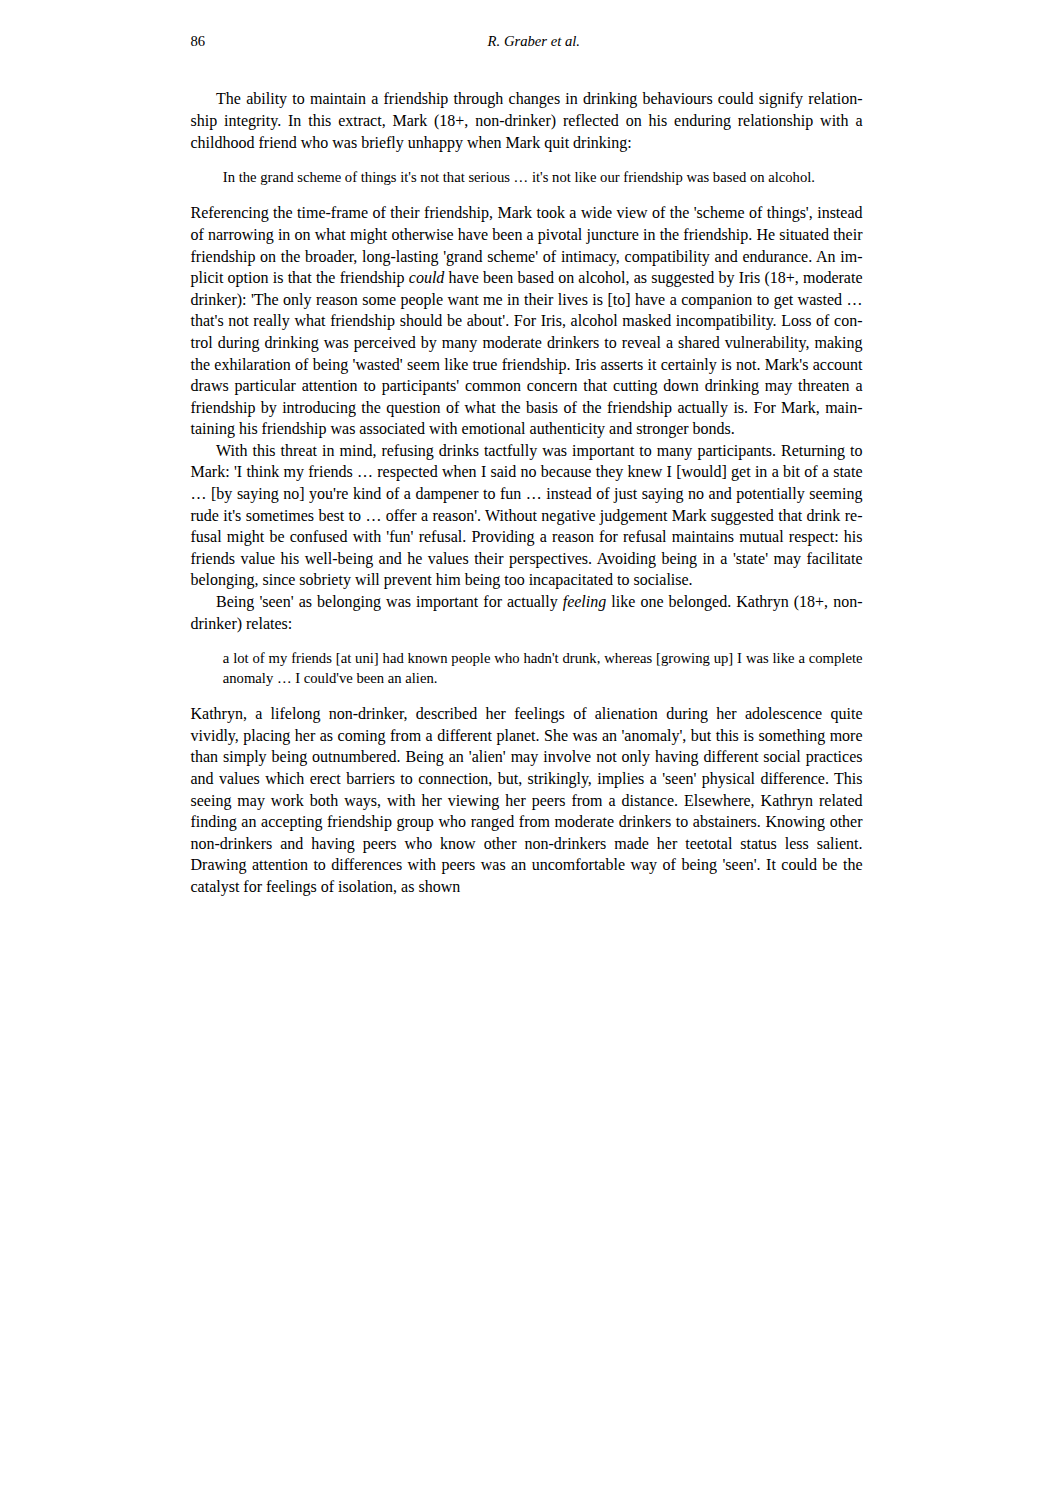86 R. Graber et al.
The ability to maintain a friendship through changes in drinking behaviours could signify relationship integrity. In this extract, Mark (18+, non-drinker) reflected on his enduring relationship with a childhood friend who was briefly unhappy when Mark quit drinking:
In the grand scheme of things it's not that serious … it's not like our friendship was based on alcohol.
Referencing the time-frame of their friendship, Mark took a wide view of the 'scheme of things', instead of narrowing in on what might otherwise have been a pivotal juncture in the friendship. He situated their friendship on the broader, long-lasting 'grand scheme' of intimacy, compatibility and endurance. An implicit option is that the friendship could have been based on alcohol, as suggested by Iris (18+, moderate drinker): 'The only reason some people want me in their lives is [to] have a companion to get wasted … that's not really what friendship should be about'. For Iris, alcohol masked incompatibility. Loss of control during drinking was perceived by many moderate drinkers to reveal a shared vulnerability, making the exhilaration of being 'wasted' seem like true friendship. Iris asserts it certainly is not. Mark's account draws particular attention to participants' common concern that cutting down drinking may threaten a friendship by introducing the question of what the basis of the friendship actually is. For Mark, maintaining his friendship was associated with emotional authenticity and stronger bonds.
With this threat in mind, refusing drinks tactfully was important to many participants. Returning to Mark: 'I think my friends … respected when I said no because they knew I [would] get in a bit of a state … [by saying no] you're kind of a dampener to fun … instead of just saying no and potentially seeming rude it's sometimes best to … offer a reason'. Without negative judgement Mark suggested that drink refusal might be confused with 'fun' refusal. Providing a reason for refusal maintains mutual respect: his friends value his well-being and he values their perspectives. Avoiding being in a 'state' may facilitate belonging, since sobriety will prevent him being too incapacitated to socialise.
Being 'seen' as belonging was important for actually feeling like one belonged. Kathryn (18+, non-drinker) relates:
a lot of my friends [at uni] had known people who hadn't drunk, whereas [growing up] I was like a complete anomaly … I could've been an alien.
Kathryn, a lifelong non-drinker, described her feelings of alienation during her adolescence quite vividly, placing her as coming from a different planet. She was an 'anomaly', but this is something more than simply being outnumbered. Being an 'alien' may involve not only having different social practices and values which erect barriers to connection, but, strikingly, implies a 'seen' physical difference. This seeing may work both ways, with her viewing her peers from a distance. Elsewhere, Kathryn related finding an accepting friendship group who ranged from moderate drinkers to abstainers. Knowing other non-drinkers and having peers who know other non-drinkers made her teetotal status less salient. Drawing attention to differences with peers was an uncomfortable way of being 'seen'. It could be the catalyst for feelings of isolation, as shown